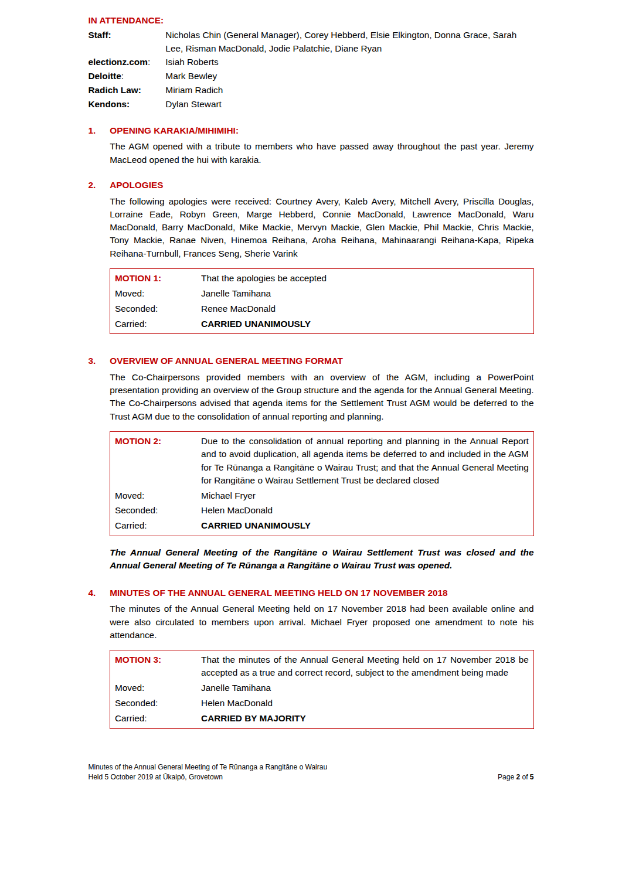IN ATTENDANCE:
| Staff: | Nicholas Chin (General Manager), Corey Hebberd, Elsie Elkington, Donna Grace, Sarah Lee, Risman MacDonald, Jodie Palatchie, Diane Ryan |
| electionz.com : | Isiah Roberts |
| Deloitte : | Mark Bewley |
| Radich Law: | Miriam Radich |
| Kendons: | Dylan Stewart |
1.
Opening Karakia/Mihimihi:
The AGM opened with a tribute to members who have passed away throughout the past year. Jeremy MacLeod opened the hui with karakia.
2.
Apologies
The following apologies were received: Courtney Avery, Kaleb Avery, Mitchell Avery, Priscilla Douglas, Lorraine Eade, Robyn Green, Marge Hebberd, Connie MacDonald, Lawrence MacDonald, Waru MacDonald, Barry MacDonald, Mike Mackie, Mervyn Mackie, Glen Mackie, Phil Mackie, Chris Mackie, Tony Mackie, Ranae Niven, Hinemoa Reihana, Aroha Reihana, Mahinaarangi Reihana-Kapa, Ripeka Reihana-Turnbull, Frances Seng, Sherie Varink
| MOTION 1: | That the apologies be accepted |
| Moved: | Janelle Tamihana |
| Seconded: | Renee MacDonald |
| Carried: | CARRIED UNANIMOUSLY |
3.
Overview of Annual General Meeting Format
The Co-Chairpersons provided members with an overview of the AGM, including a PowerPoint presentation providing an overview of the Group structure and the agenda for the Annual General Meeting. The Co-Chairpersons advised that agenda items for the Settlement Trust AGM would be deferred to the Trust AGM due to the consolidation of annual reporting and planning.
| MOTION 2: | Due to the consolidation of annual reporting and planning in the Annual Report and to avoid duplication, all agenda items be deferred to and included in the AGM for Te Rūnanga a Rangitāne o Wairau Trust; and that the Annual General Meeting for Rangitāne o Wairau Settlement Trust be declared closed |
| Moved: | Michael Fryer |
| Seconded: | Helen MacDonald |
| Carried: | CARRIED UNANIMOUSLY |
The Annual General Meeting of the Rangitāne o Wairau Settlement Trust was closed and the Annual General Meeting of Te Rūnanga a Rangitāne o Wairau Trust was opened.
4.
Minutes of the Annual General Meeting held on 17 November 2018
The minutes of the Annual General Meeting held on 17 November 2018 had been available online and were also circulated to members upon arrival. Michael Fryer proposed one amendment to note his attendance.
| MOTION 3: | That the minutes of the Annual General Meeting held on 17 November 2018 be accepted as a true and correct record, subject to the amendment being made |
| Moved: | Janelle Tamihana |
| Seconded: | Helen MacDonald |
| Carried: | CARRIED BY MAJORITY |
Minutes of the Annual General Meeting of Te Rūnanga a Rangitāne o Wairau
Held 5 October 2019 at Ūkaipō, Grovetown
Page 2 of 5